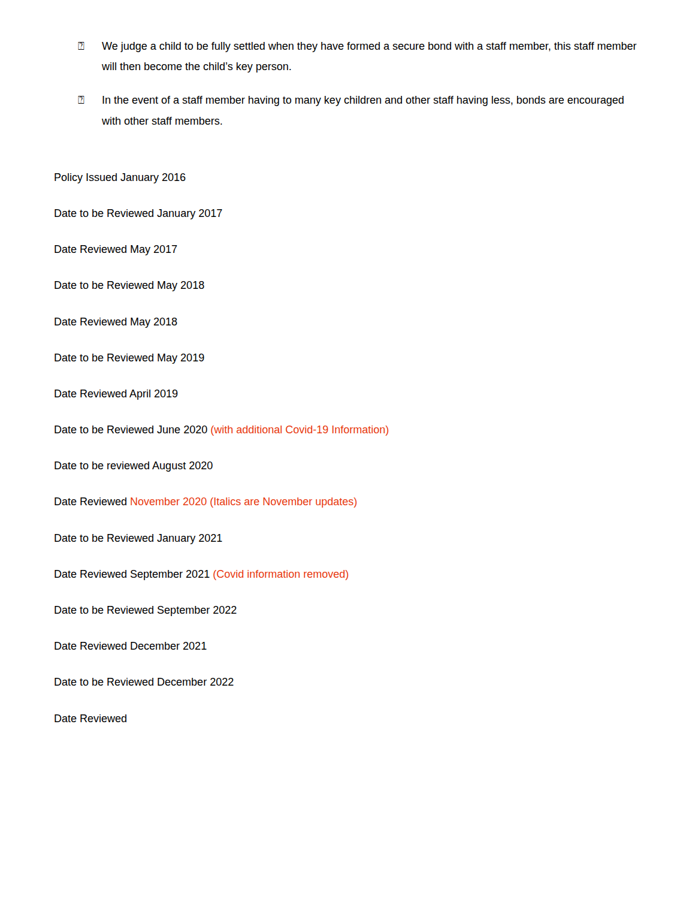We judge a child to be fully settled when they have formed a secure bond with a staff member, this staff member will then become the child’s key person.
In the event of a staff member having to many key children and other staff having less, bonds are encouraged with other staff members.
Policy Issued January 2016
Date to be Reviewed January 2017
Date Reviewed May 2017
Date to be Reviewed May 2018
Date Reviewed May 2018
Date to be Reviewed May 2019
Date Reviewed April 2019
Date to be Reviewed June 2020 (with additional Covid-19 Information)
Date to be reviewed August 2020
Date Reviewed November 2020 (Italics are November updates)
Date to be Reviewed January 2021
Date Reviewed September 2021 (Covid information removed)
Date to be Reviewed September 2022
Date Reviewed December 2021
Date to be Reviewed December 2022
Date Reviewed